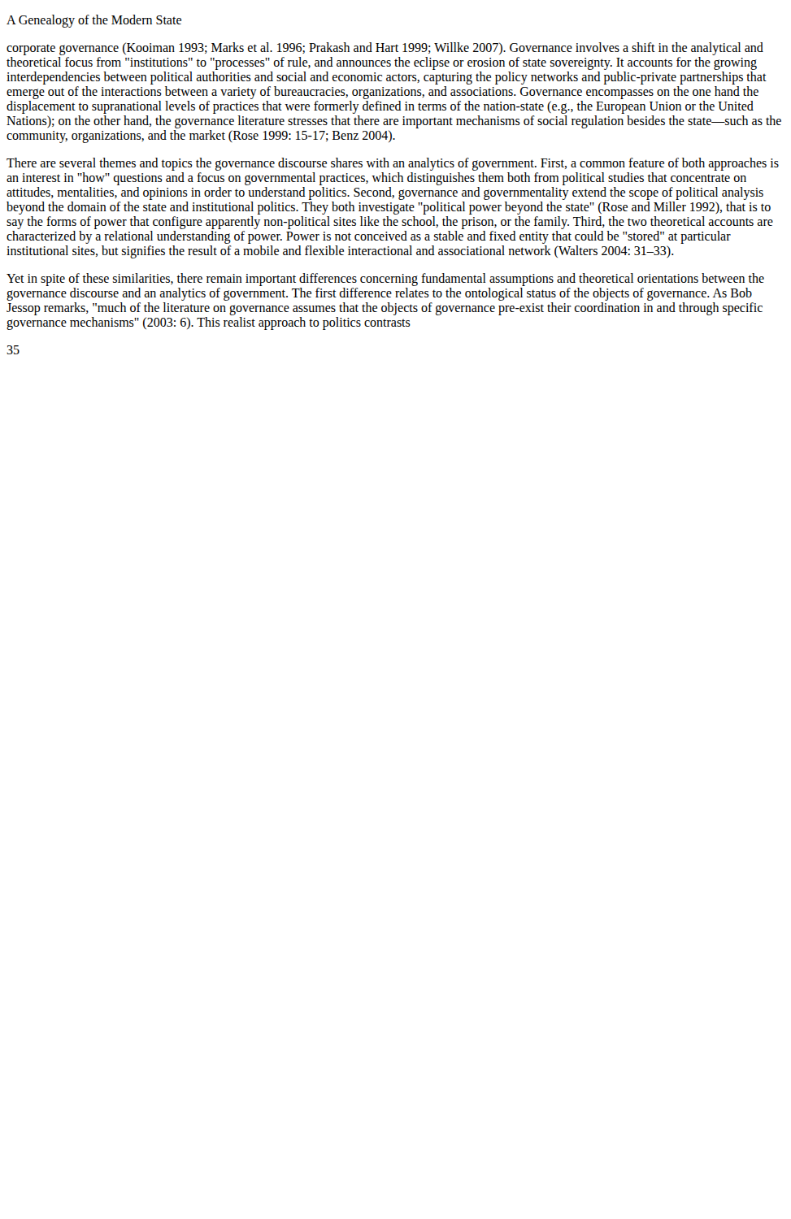A Genealogy of the Modern State
corporate governance (Kooiman 1993; Marks et al. 1996; Prakash and Hart 1999; Willke 2007). Governance involves a shift in the analytical and theoretical focus from "institutions" to "processes" of rule, and announces the eclipse or erosion of state sovereignty. It accounts for the growing interdependencies between political authorities and social and economic actors, capturing the policy networks and public-private partnerships that emerge out of the interactions between a variety of bureaucracies, organizations, and associations. Governance encompasses on the one hand the displacement to supranational levels of practices that were formerly defined in terms of the nation-state (e.g., the European Union or the United Nations); on the other hand, the governance literature stresses that there are important mechanisms of social regulation besides the state—such as the community, organizations, and the market (Rose 1999: 15-17; Benz 2004).
There are several themes and topics the governance discourse shares with an analytics of government. First, a common feature of both approaches is an interest in "how" questions and a focus on governmental practices, which distinguishes them both from political studies that concentrate on attitudes, mentalities, and opinions in order to understand politics. Second, governance and governmentality extend the scope of political analysis beyond the domain of the state and institutional politics. They both investigate "political power beyond the state" (Rose and Miller 1992), that is to say the forms of power that configure apparently non-political sites like the school, the prison, or the family. Third, the two theoretical accounts are characterized by a relational understanding of power. Power is not conceived as a stable and fixed entity that could be "stored" at particular institutional sites, but signifies the result of a mobile and flexible interactional and associational network (Walters 2004: 31–33).
Yet in spite of these similarities, there remain important differences concerning fundamental assumptions and theoretical orientations between the governance discourse and an analytics of government. The first difference relates to the ontological status of the objects of governance. As Bob Jessop remarks, "much of the literature on governance assumes that the objects of governance pre-exist their coordination in and through specific governance mechanisms" (2003: 6). This realist approach to politics contrasts
35